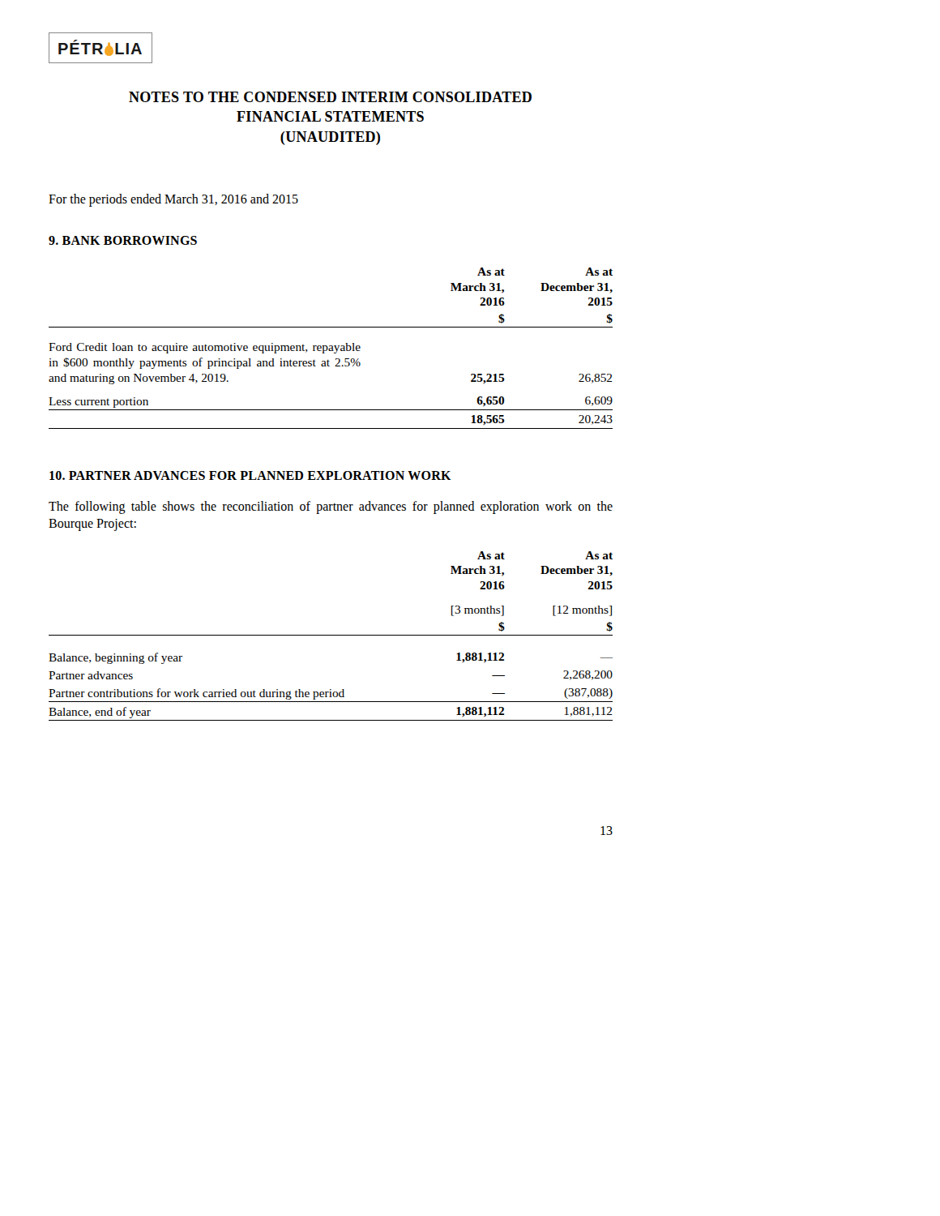PÉTR LIA
NOTES TO THE CONDENSED INTERIM CONSOLIDATED
FINANCIAL STATEMENTS
(UNAUDITED)
For the periods ended March 31, 2016 and 2015
9. BANK BORROWINGS
| | | As at March 31, 2016 | As at December 31, 2015 |
| | | $ | $ |
| Ford Credit loan to acquire automotive equipment, repayable in $600 monthly payments of principal and interest at 2.5% and maturing on November 4, 2019. | | 25,215 | 26,852 |
| Less current portion | | 6,650 | 6,609 |
| | | 18,565 | 20,243 |
10. PARTNER ADVANCES FOR PLANNED EXPLORATION WORK
The following table shows the reconciliation of partner advances for planned exploration work on the Bourque Project:
| | | As at March 31, 2016 | As at December 31, 2015 |
| | | [3 months] | [12 months] |
| | | $ | $ |
| Balance, beginning of year | | 1,881,112 | — |
| Partner advances | | — | 2,268,200 |
| Partner contributions for work carried out during the period | | — | (387,088) |
| Balance, end of year | | 1,881,112 | 1,881,112 |
13